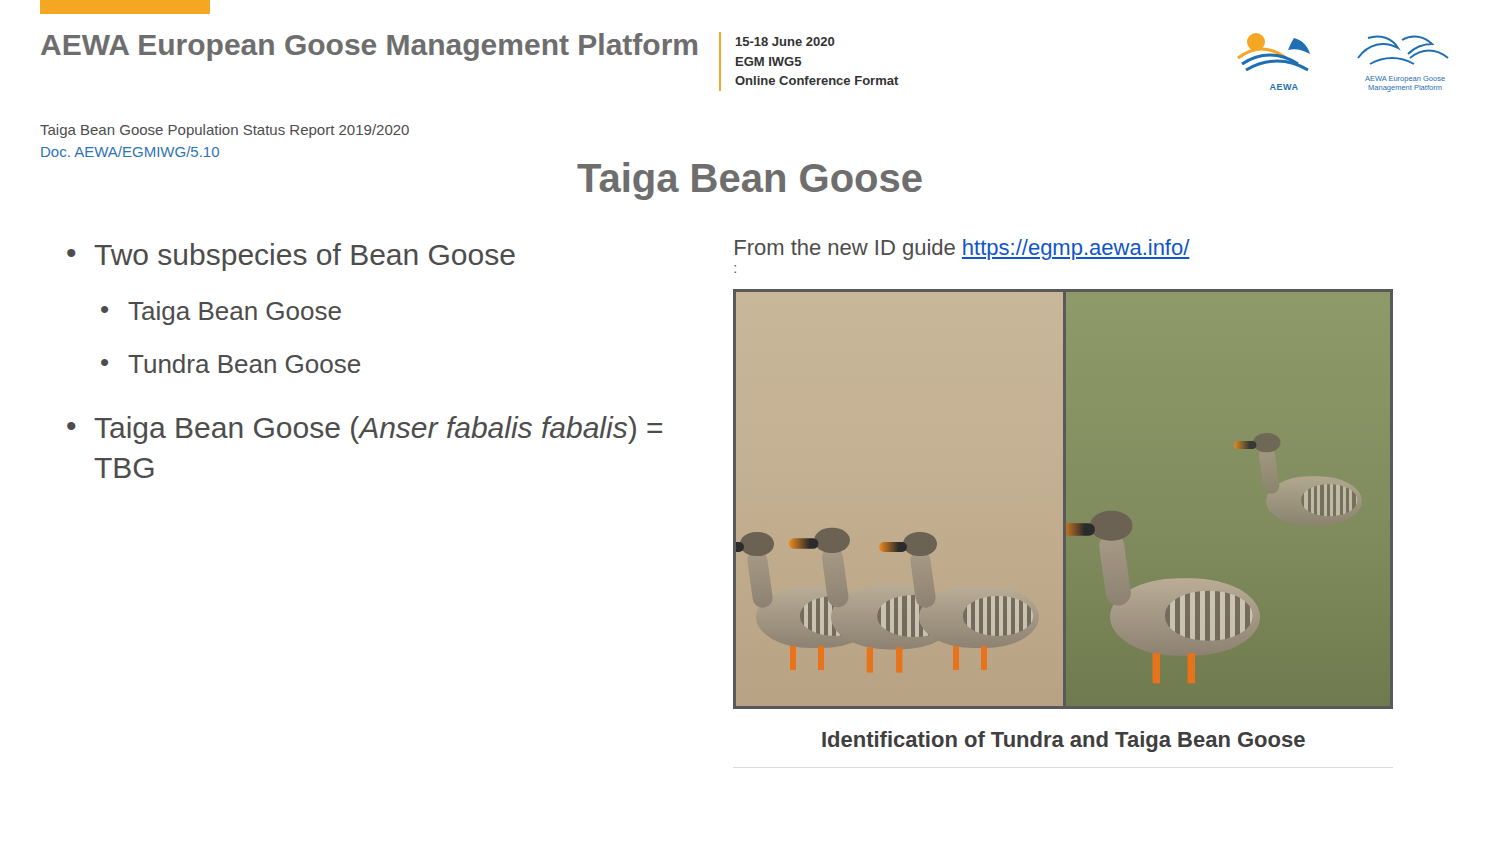AEWA European Goose Management Platform
15-18 June 2020
EGM IWG5
Online Conference Format
AEWA
AEWA European Goose
Management Platform
Taiga Bean Goose Population Status Report 2019/2020
Doc. AEWA/EGMIWG/5.10
Taiga Bean Goose
Two subspecies of Bean Goose
Taiga Bean Goose
Tundra Bean Goose
Taiga Bean Goose (Anser fabalis fabalis) = TBG
From the new ID guide https://egmp.aewa.info/ :
Identification of Tundra and Taiga Bean Goose